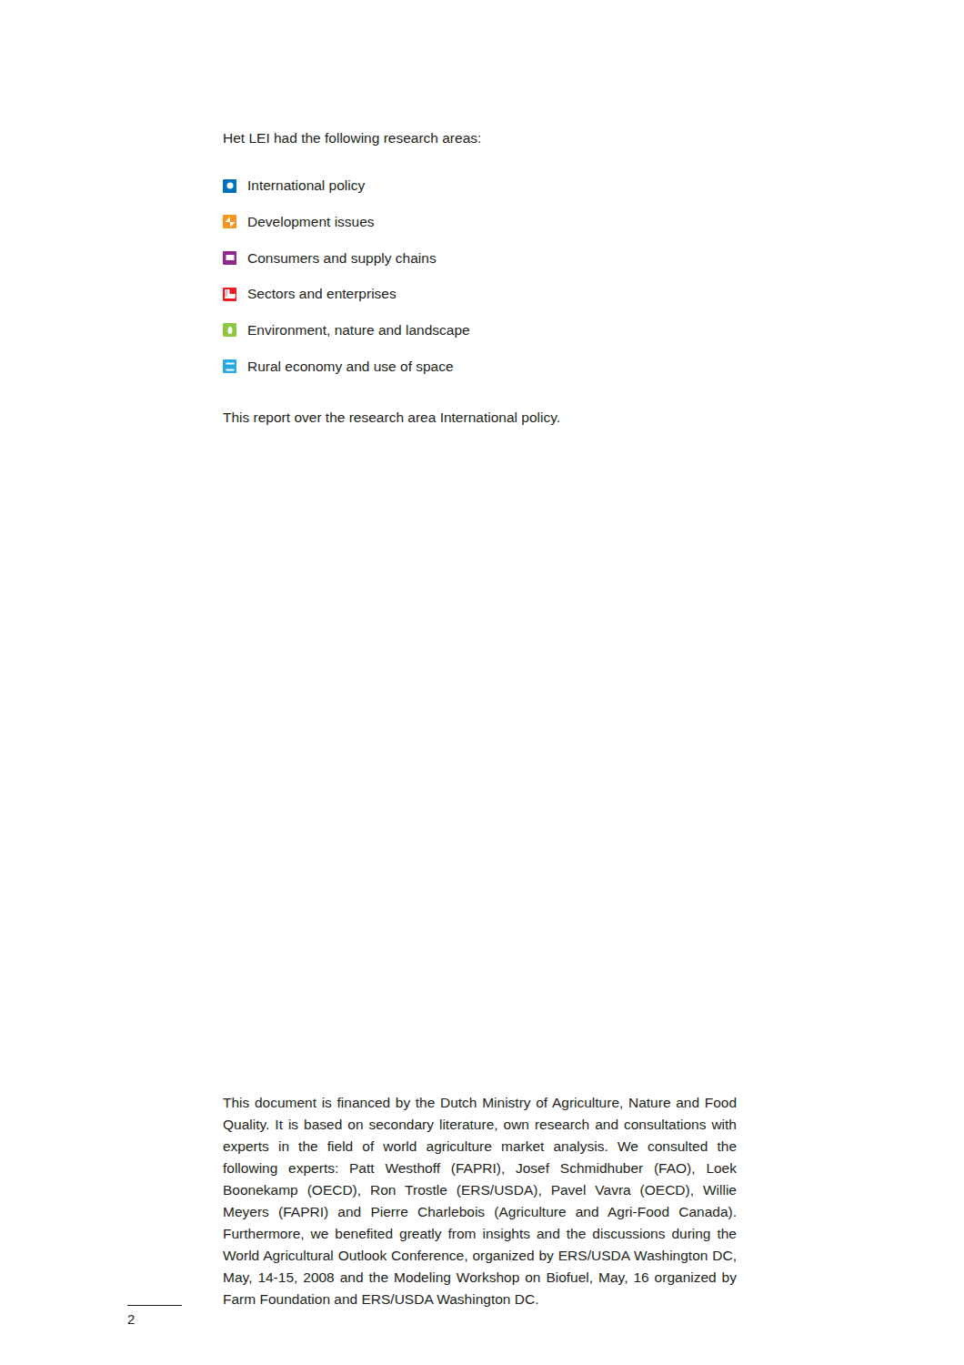Het LEI had the following research areas:
International policy
Development issues
Consumers and supply chains
Sectors and enterprises
Environment, nature and landscape
Rural economy and use of space
This report over the research area International policy.
This document is financed by the Dutch Ministry of Agriculture, Nature and Food Quality. It is based on secondary literature, own research and consultations with experts in the field of world agriculture market analysis. We consulted the following experts: Patt Westhoff (FAPRI), Josef Schmidhuber (FAO), Loek Boonekamp (OECD), Ron Trostle (ERS/USDA), Pavel Vavra (OECD), Willie Meyers (FAPRI) and Pierre Charlebois (Agriculture and Agri-Food Canada). Furthermore, we benefited greatly from insights and the discussions during the World Agricultural Outlook Conference, organized by ERS/USDA Washington DC, May, 14-15, 2008 and the Modeling Workshop on Biofuel, May, 16 organized by Farm Foundation and ERS/USDA Washington DC.
2